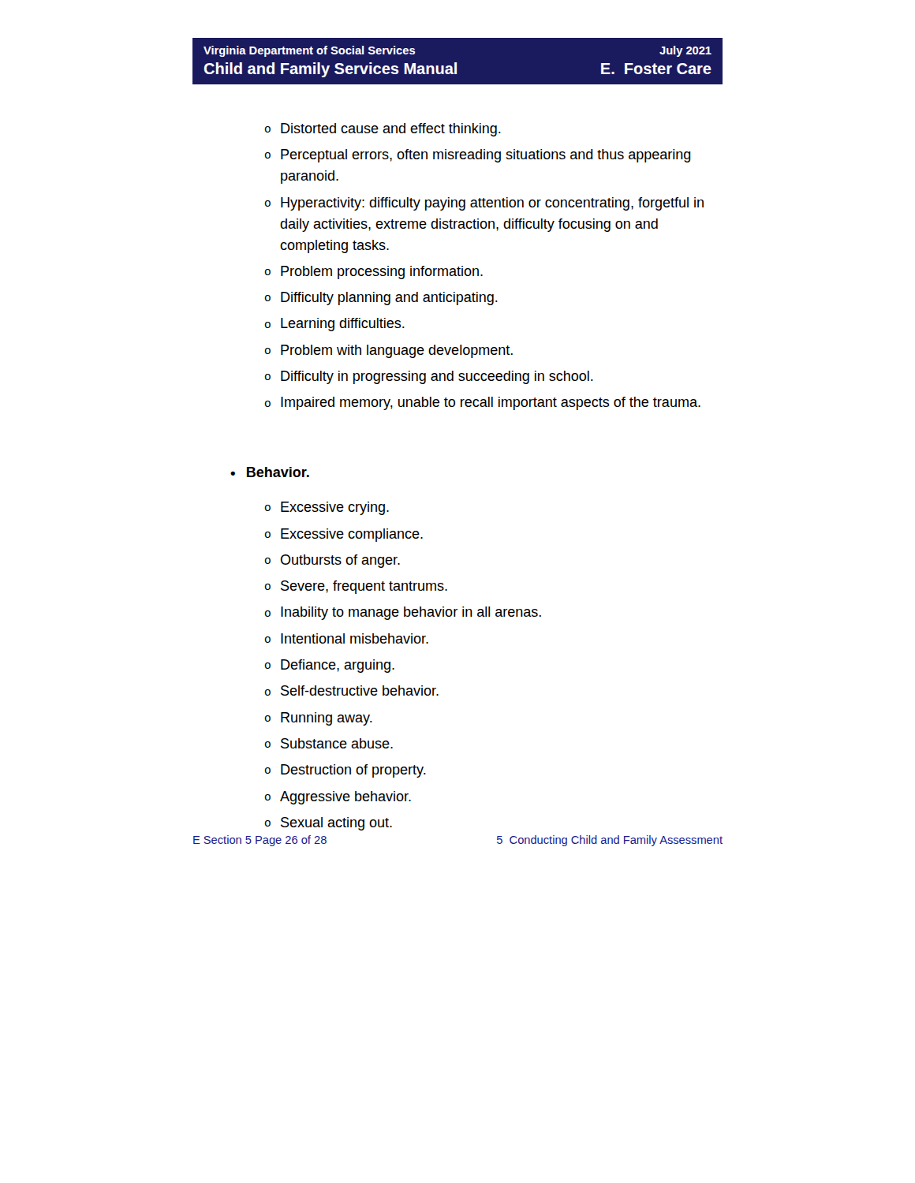Virginia Department of Social Services
Child and Family Services Manual
July 2021
E. Foster Care
Distorted cause and effect thinking.
Perceptual errors, often misreading situations and thus appearing paranoid.
Hyperactivity: difficulty paying attention or concentrating, forgetful in daily activities, extreme distraction, difficulty focusing on and completing tasks.
Problem processing information.
Difficulty planning and anticipating.
Learning difficulties.
Problem with language development.
Difficulty in progressing and succeeding in school.
Impaired memory, unable to recall important aspects of the trauma.
Behavior.
Excessive crying.
Excessive compliance.
Outbursts of anger.
Severe, frequent tantrums.
Inability to manage behavior in all arenas.
Intentional misbehavior.
Defiance, arguing.
Self-destructive behavior.
Running away.
Substance abuse.
Destruction of property.
Aggressive behavior.
Sexual acting out.
E Section 5 Page 26 of 28
5 Conducting Child and Family Assessment